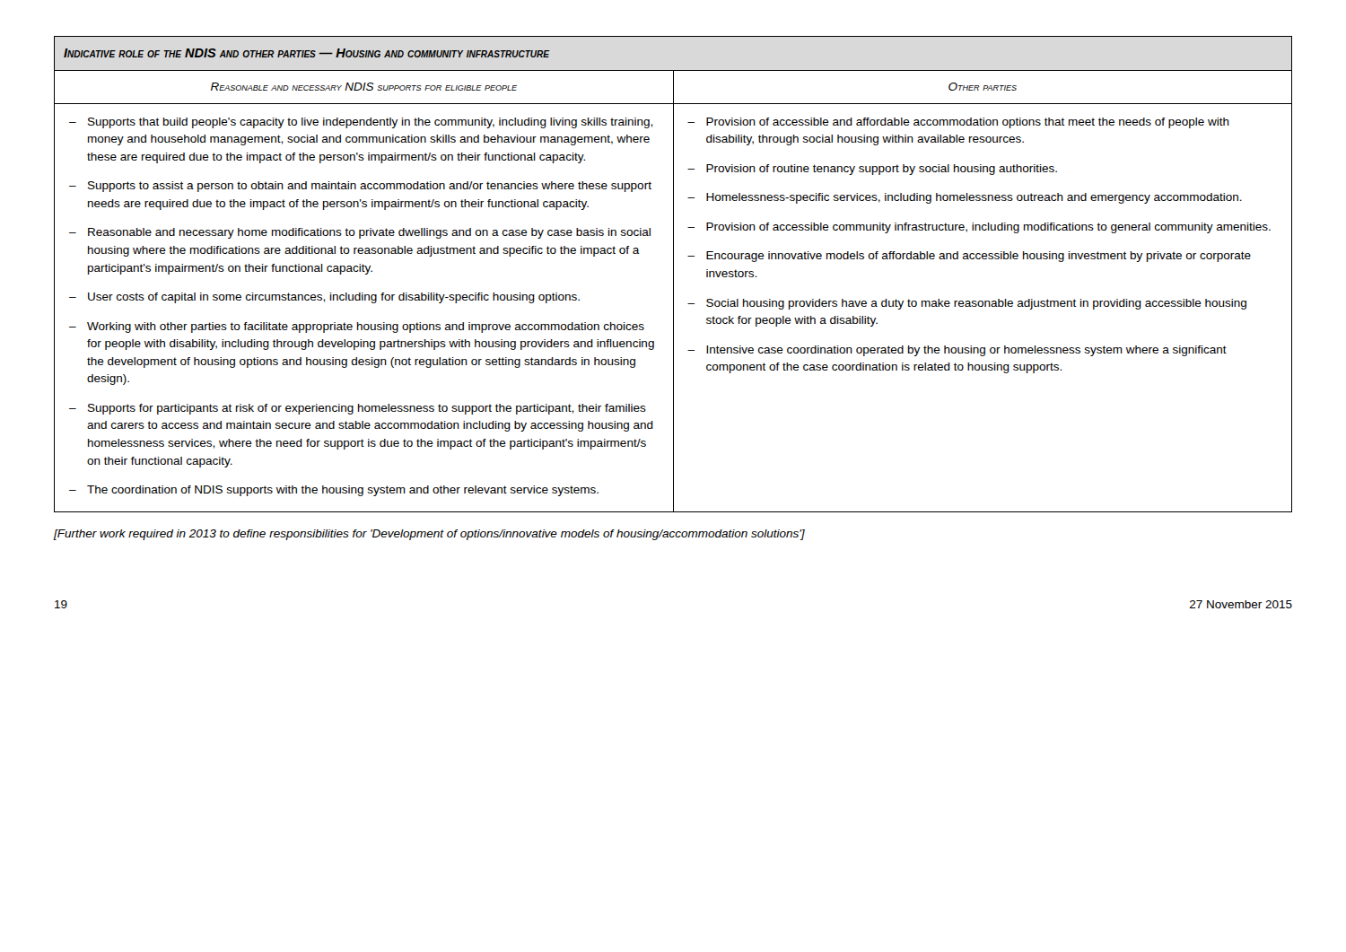| Indicative role of the NDIS and other parties — Housing and community infrastructure |
| Reasonable and necessary NDIS supports for eligible people | Other parties |
| Supports that build people's capacity to live independently in the community, including living skills training, money and household management, social and communication skills and behaviour management, where these are required due to the impact of the person's impairment/s on their functional capacity. Supports to assist a person to obtain and maintain accommodation and/or tenancies where these support needs are required due to the impact of the person's impairment/s on their functional capacity. Reasonable and necessary home modifications to private dwellings and on a case by case basis in social housing where the modifications are additional to reasonable adjustment and specific to the impact of a participant's impairment/s on their functional capacity. User costs of capital in some circumstances, including for disability-specific housing options. Working with other parties to facilitate appropriate housing options and improve accommodation choices for people with disability, including through developing partnerships with housing providers and influencing the development of housing options and housing design (not regulation or setting standards in housing design). Supports for participants at risk of or experiencing homelessness to support the participant, their families and carers to access and maintain secure and stable accommodation including by accessing housing and homelessness services, where the need for support is due to the impact of the participant's impairment/s on their functional capacity. The coordination of NDIS supports with the housing system and other relevant service systems. | Provision of accessible and affordable accommodation options that meet the needs of people with disability, through social housing within available resources. Provision of routine tenancy support by social housing authorities. Homelessness-specific services, including homelessness outreach and emergency accommodation. Provision of accessible community infrastructure, including modifications to general community amenities. Encourage innovative models of affordable and accessible housing investment by private or corporate investors. Social housing providers have a duty to make reasonable adjustment in providing accessible housing stock for people with a disability. Intensive case coordination operated by the housing or homelessness system where a significant component of the case coordination is related to housing supports. |
[Further work required in 2013 to define responsibilities for 'Development of options/innovative models of housing/accommodation solutions']
19 27 November 2015